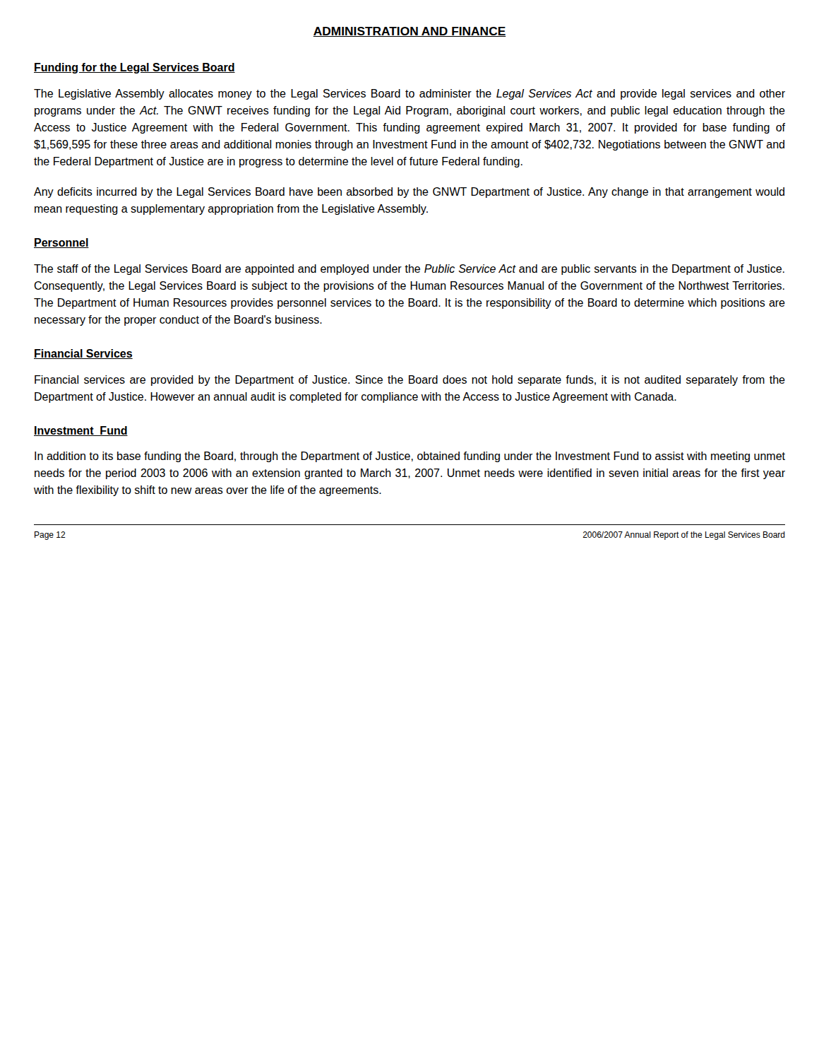ADMINISTRATION AND FINANCE
Funding for the Legal Services Board
The Legislative Assembly allocates money to the Legal Services Board to administer the Legal Services Act and provide legal services and other programs under the Act. The GNWT receives funding for the Legal Aid Program, aboriginal court workers, and public legal education through the Access to Justice Agreement with the Federal Government. This funding agreement expired March 31, 2007. It provided for base funding of $1,569,595 for these three areas and additional monies through an Investment Fund in the amount of $402,732. Negotiations between the GNWT and the Federal Department of Justice are in progress to determine the level of future Federal funding.
Any deficits incurred by the Legal Services Board have been absorbed by the GNWT Department of Justice. Any change in that arrangement would mean requesting a supplementary appropriation from the Legislative Assembly.
Personnel
The staff of the Legal Services Board are appointed and employed under the Public Service Act and are public servants in the Department of Justice. Consequently, the Legal Services Board is subject to the provisions of the Human Resources Manual of the Government of the Northwest Territories. The Department of Human Resources provides personnel services to the Board. It is the responsibility of the Board to determine which positions are necessary for the proper conduct of the Board's business.
Financial Services
Financial services are provided by the Department of Justice. Since the Board does not hold separate funds, it is not audited separately from the Department of Justice. However an annual audit is completed for compliance with the Access to Justice Agreement with Canada.
Investment Fund
In addition to its base funding the Board, through the Department of Justice, obtained funding under the Investment Fund to assist with meeting unmet needs for the period 2003 to 2006 with an extension granted to March 31, 2007. Unmet needs were identified in seven initial areas for the first year with the flexibility to shift to new areas over the life of the agreements.
Page 12 2006/2007 Annual Report of the Legal Services Board